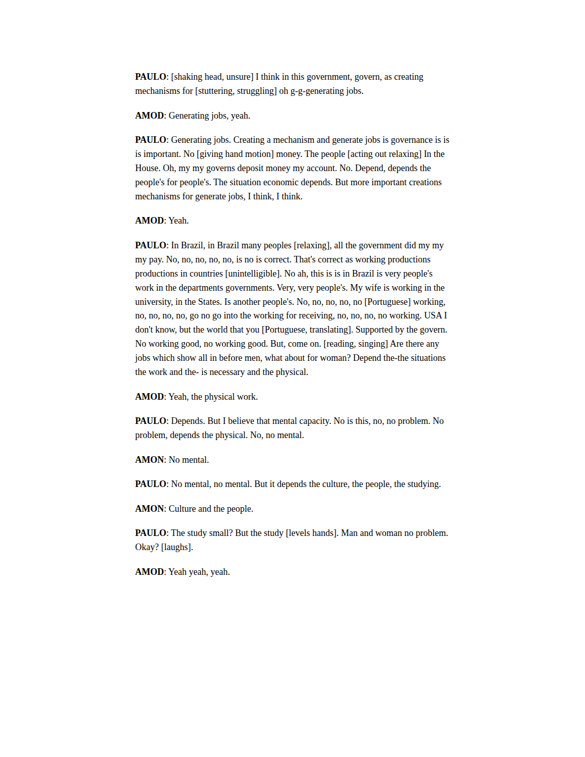PAULO: [shaking head, unsure] I think in this government, govern, as creating mechanisms for [stuttering, struggling] oh g-g-generating jobs.
AMOD: Generating jobs, yeah.
PAULO: Generating jobs. Creating a mechanism and generate jobs is governance is is is important. No [giving hand motion] money. The people [acting out relaxing] In the House. Oh, my my governs deposit money my account. No. Depend, depends the people's for people's. The situation economic depends. But more important creations mechanisms for generate jobs, I think, I think.
AMOD: Yeah.
PAULO: In Brazil, in Brazil many peoples [relaxing], all the government did my my my pay. No, no, no, no, no, is no is correct. That's correct as working productions productions in countries [unintelligible]. No ah, this is is in Brazil is very people's work in the departments governments. Very, very people's. My wife is working in the university, in the States. Is another people's. No, no, no, no, no [Portuguese] working, no, no, no, no, go no go into the working for receiving, no, no, no, no working. USA I don't know, but the world that you [Portuguese, translating]. Supported by the govern. No working good, no working good. But, come on. [reading, singing] Are there any jobs which show all in before men, what about for woman? Depend the-the situations the work and the- is necessary and the physical.
AMOD: Yeah, the physical work.
PAULO: Depends. But I believe that mental capacity. No is this, no, no problem. No problem, depends the physical. No, no mental.
AMON: No mental.
PAULO: No mental, no mental. But it depends the culture, the people, the studying.
AMON: Culture and the people.
PAULO: The study small? But the study [levels hands]. Man and woman no problem. Okay? [laughs].
AMOD: Yeah yeah, yeah.